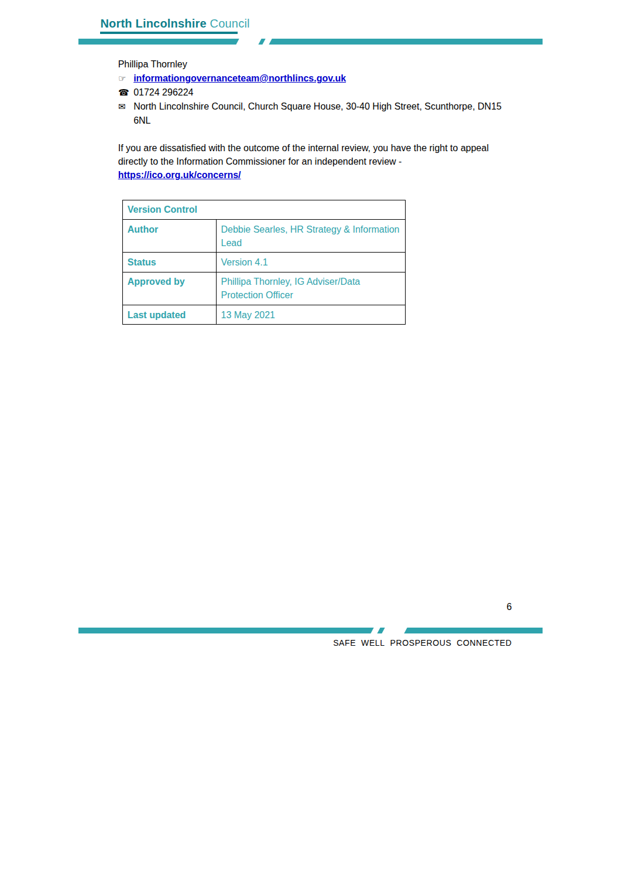North Lincolnshire Council
Phillipa Thornley
☞informationgovernanceteam@northlincs.gov.uk
☎01724 296224
✉North Lincolnshire Council, Church Square House, 30-40 High Street, Scunthorpe, DN15 6NL
If you are dissatisfied with the outcome of the internal review, you have the right to appeal directly to the Information Commissioner for an independent review - https://ico.org.uk/concerns/
| Version Control |
| --- |
| Author | Debbie Searles, HR Strategy & Information Lead |
| Status | Version 4.1 |
| Approved by | Phillipa Thornley, IG Adviser/Data Protection Officer |
| Last updated | 13 May 2021 |
6
SAFE WELL PROSPEROUS CONNECTED